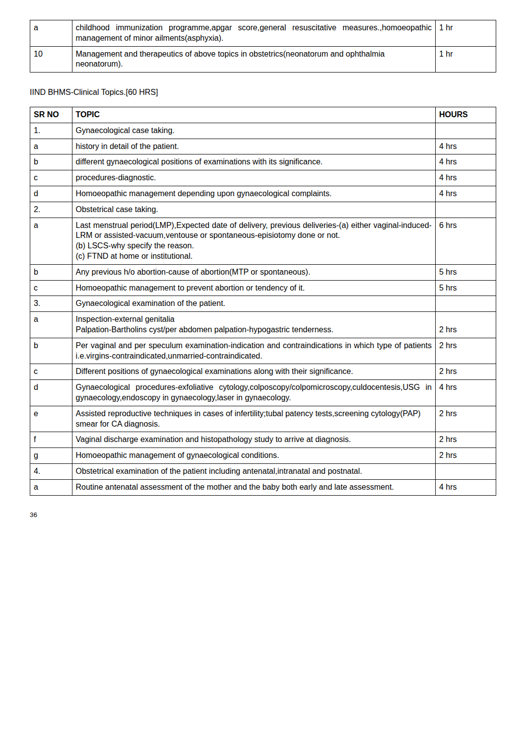| a | childhood immunization programme,apgar score,general resuscitative measures.,homoeopathic management of minor ailments(asphyxia). | 1 hr |
| 10 | Management and therapeutics of above topics in obstetrics(neonatorum and ophthalmia neonatorum). | 1 hr |
IIND BHMS-Clinical Topics.[60 HRS]
| SR NO | TOPIC | HOURS |
| --- | --- | --- |
| 1. | Gynaecological case taking. | |
| a | history in detail of the patient. | 4 hrs |
| b | different gynaecological positions of examinations with its significance. | 4 hrs |
| c | procedures-diagnostic. | 4 hrs |
| d | Homoeopathic management depending upon gynaecological complaints. | 4 hrs |
| 2. | Obstetrical case taking. | |
| a | Last menstrual period(LMP),Expected date of delivery, previous deliveries-(a) either vaginal-induced-LRM or assisted-vacuum,ventouse or spontaneous-episiotomy done or not. (b) LSCS-why specify the reason. (c) FTND at home or institutional. | 6 hrs |
| b | Any previous h/o abortion-cause of abortion(MTP or spontaneous). | 5 hrs |
| c | Homoeopathic management to prevent abortion or tendency of it. | 5 hrs |
| 3. | Gynaecological examination of the patient. | |
| a | Inspection-external genitalia Palpation-Bartholins cyst/per abdomen palpation-hypogastric tenderness. | 2 hrs |
| b | Per vaginal and per speculum examination-indication and contraindications in which type of patients i.e.virgins-contraindicated,unmarried-contraindicated. | 2 hrs |
| c | Different positions of gynaecological examinations along with their significance. | 2 hrs |
| d | Gynaecological procedures-exfoliative cytology,colposcopy/colpomicroscopy,culdocentesis,USG in gynaecology,endoscopy in gynaecology,laser in gynaecology. | 4 hrs |
| e | Assisted reproductive techniques in cases of infertility;tubal patency tests,screening cytology(PAP) smear for CA diagnosis. | 2 hrs |
| f | Vaginal discharge examination and histopathology study to arrive at diagnosis. | 2 hrs |
| g | Homoeopathic management of gynaecological conditions. | 2 hrs |
| 4. | Obstetrical examination of the patient including antenatal,intranatal and postnatal. | |
| a | Routine antenatal assessment of the mother and the baby both early and late assessment. | 4 hrs |
36